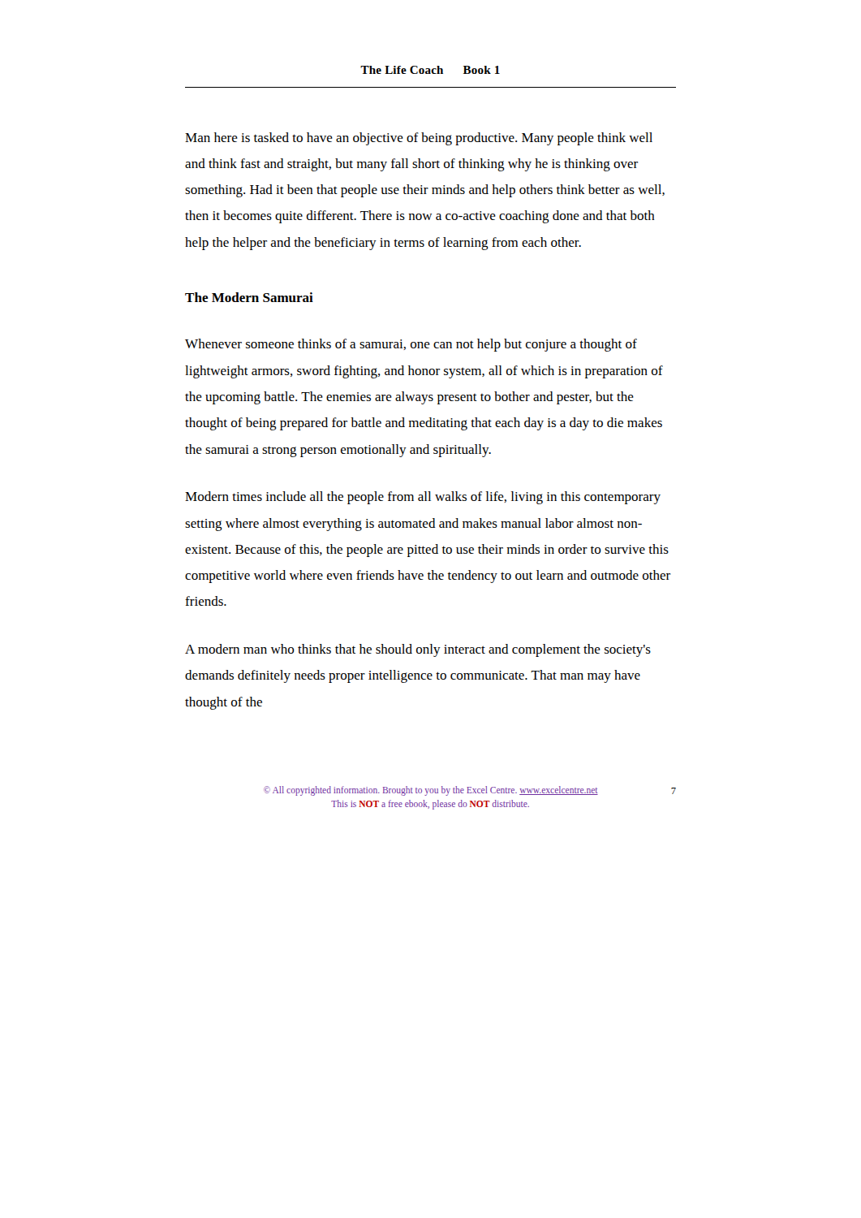The Life Coach Book 1
Man here is tasked to have an objective of being productive. Many people think well and think fast and straight, but many fall short of thinking why he is thinking over something. Had it been that people use their minds and help others think better as well, then it becomes quite different. There is now a co-active coaching done and that both help the helper and the beneficiary in terms of learning from each other.
The Modern Samurai
Whenever someone thinks of a samurai, one can not help but conjure a thought of lightweight armors, sword fighting, and honor system, all of which is in preparation of the upcoming battle. The enemies are always present to bother and pester, but the thought of being prepared for battle and meditating that each day is a day to die makes the samurai a strong person emotionally and spiritually.
Modern times include all the people from all walks of life, living in this contemporary setting where almost everything is automated and makes manual labor almost non-existent. Because of this, the people are pitted to use their minds in order to survive this competitive world where even friends have the tendency to out learn and outmode other friends.
A modern man who thinks that he should only interact and complement the society's demands definitely needs proper intelligence to communicate. That man may have thought of the
© All copyrighted information. Brought to you by the Excel Centre. www.excelcentre.net This is NOT a free ebook, please do NOT distribute.
7